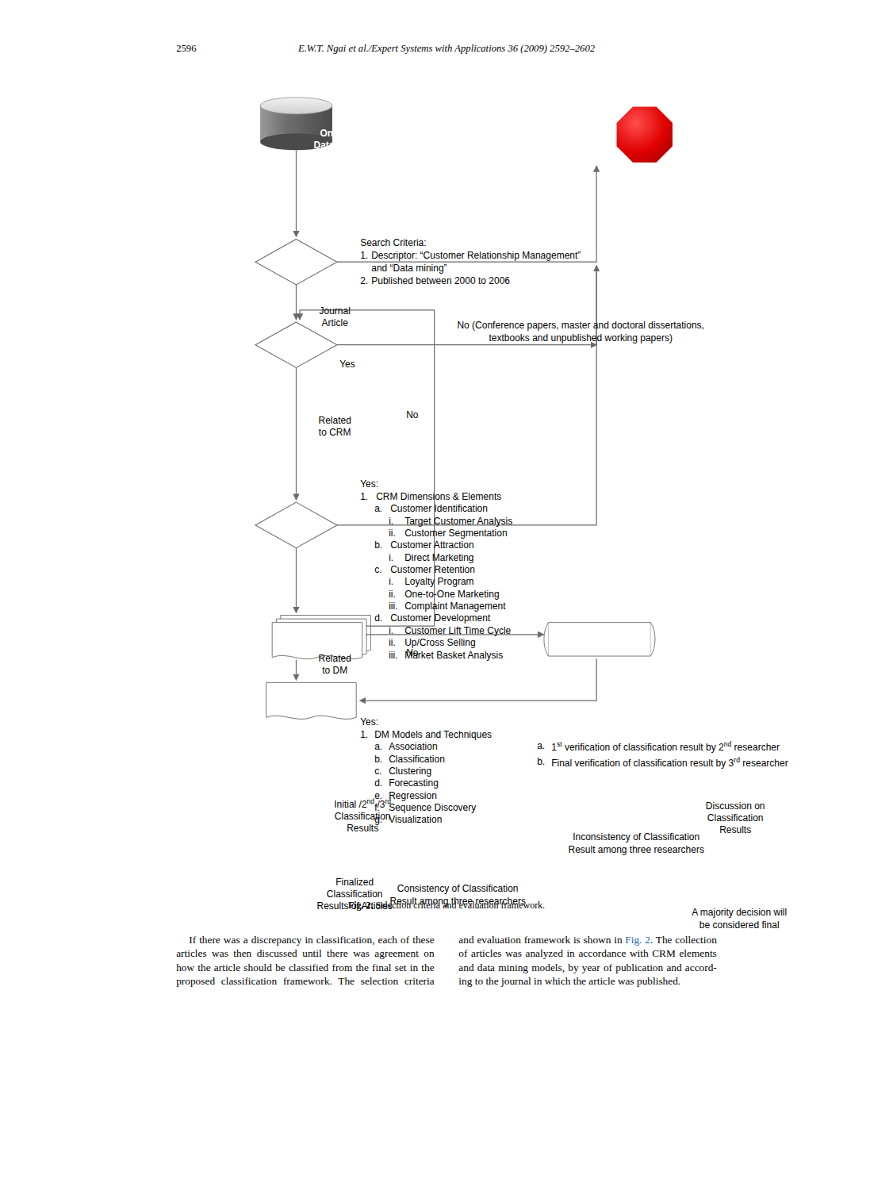2596
E.W.T. Ngai et al./Expert Systems with Applications 36 (2009) 2592–2602
Online
Database
Exclude
Journal
Article
Related
to CRM
Related
to DM
Initial /2nd /3rd
Classification
Results
Finalized
Classification
Results of Articles
Discussion on
Classification
Results
Search Criteria:
| 1. | Descriptor: “Customer Relationship Management” and “Data mining” |
| 2. | Published between 2000 to 2006 |
No (Conference papers, master and doctoral dissertations,
textbooks and unpublished working papers)
Yes
No
No
Yes:
1.
CRM Dimensions & Elements
a.
Customer Identification
i.
Target Customer Analysis
ii.
Customer Segmentation
b.
Customer Attraction
i.
Direct Marketing
c.
Customer Retention
i.
Loyalty Program
ii.
One-to-One Marketing
iii.
Complaint Management
d.
Customer Development
i.
Customer Lift Time Cycle
ii.
Up/Cross Selling
iii.
Market Basket Analysis
Yes:
1.
DM Models and Techniques
a.
Association
b.
Classification
c.
Clustering
d.
Forecasting
e.
Regression
f.
Sequence Discovery
g.
Visualization
a.
1st verification of classification result by 2nd researcher
b.
Final verification of classification result by 3rd researcher
Inconsistency of Classification
Result among three researchers
Consistency of Classification
Result among three researchers
A majority decision will
be considered final
Fig. 2. Selection criteria and evaluation framework.
If there was a discrepancy in classification, each of these articles was then discussed until there was agreement on how the article should be classified from the final set in the proposed classification framework. The selection criteria and evaluation framework is shown in Fig. 2. The collection of articles was analyzed in accordance with CRM elements and data mining models, by year of publication and according to the journal in which the article was published.